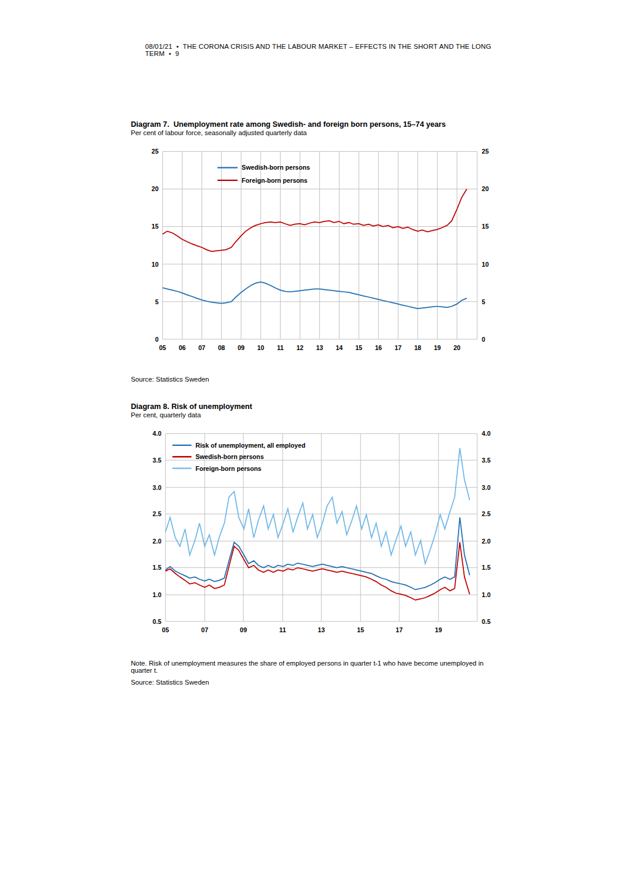08/01/21 • THE CORONA CRISIS AND THE LABOUR MARKET – EFFECTS IN THE SHORT AND THE LONG TERM • 9
Diagram 7. Unemployment rate among Swedish- and foreign born persons, 15–74 years
Per cent of labour force, seasonally adjusted quarterly data
25 20 15 10 5 0 25 20 15 10 5 0 05 06 07 08 09 10 11 12 13 14 15 16 17 18 19 20 Swedish-born persons Foreign-born persons
Source: Statistics Sweden
Diagram 8. Risk of unemployment
Per cent, quarterly data
4.0 3.5 3.0 2.5 2.0 1.5 1.0 0.5 4.0 3.5 3.0 2.5 2.0 1.5 1.0 0.5 05 07 09 11 13 15 17 19 Risk of unemployment, all employed Swedish-born persons Foreign-born persons
Note. Risk of unemployment measures the share of employed persons in quarter t-1 who have become unemployed in quarter t.
Source: Statistics Sweden